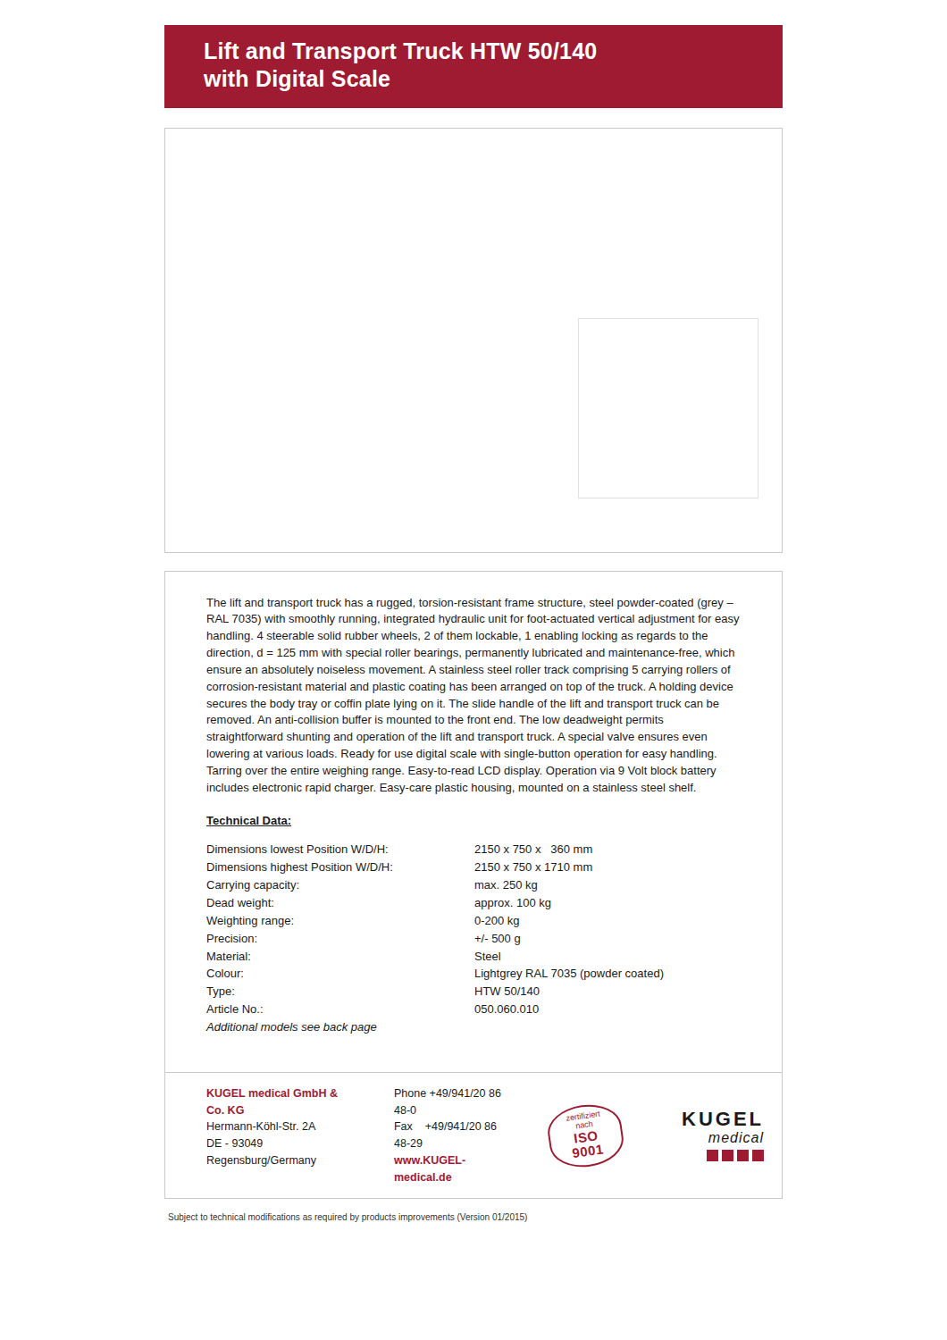Lift and Transport Truck HTW 50/140
with Digital Scale
The lift and transport truck has a rugged, torsion-resistant frame structure, steel powder-coated (grey – RAL 7035) with smoothly running, integrated hydraulic unit for foot-actuated vertical adjustment for easy handling. 4 steerable solid rubber wheels, 2 of them lockable, 1 enabling locking as regards to the direction, d = 125 mm with special roller bearings, permanently lubricated and maintenance-free, which ensure an absolutely noiseless movement. A stainless steel roller track comprising 5 carrying rollers of corrosion-resistant material and plastic coating has been arranged on top of the truck. A holding device secures the body tray or coffin plate lying on it. The slide handle of the lift and transport truck can be removed. An anti-collision buffer is mounted to the front end. The low deadweight permits straightforward shunting and operation of the lift and transport truck. A special valve ensures even lowering at various loads. Ready for use digital scale with single-button operation for easy handling. Tarring over the entire weighing range. Easy-to-read LCD display. Operation via 9 Volt block battery includes electronic rapid charger. Easy-care plastic housing, mounted on a stainless steel shelf.
Technical Data:
| Dimensions lowest Position W/D/H: | 2150 x 750 x 360 mm |
| Dimensions highest Position W/D/H: | 2150 x 750 x 1710 mm |
| Carrying capacity: | max. 250 kg |
| Dead weight: | approx. 100 kg |
| Weighting range: | 0-200 kg |
| Precision: | +/- 500 g |
| Material: | Steel |
| Colour: | Lightgrey RAL 7035 (powder coated) |
| Type: | HTW 50/140 |
| Article No.: | 050.060.010 |
Additional models see back page
KUGEL medical GmbH & Co. KG
Hermann-Köhl-Str. 2A
DE - 93049 Regensburg/Germany
Phone +49/941/20 86 48-0
Fax +49/941/20 86 48-29
www.KUGEL-medical.de
zertifiziert nach ISO 9001
KUGEL
medical
Subject to technical modifications as required by products improvements (Version 01/2015)